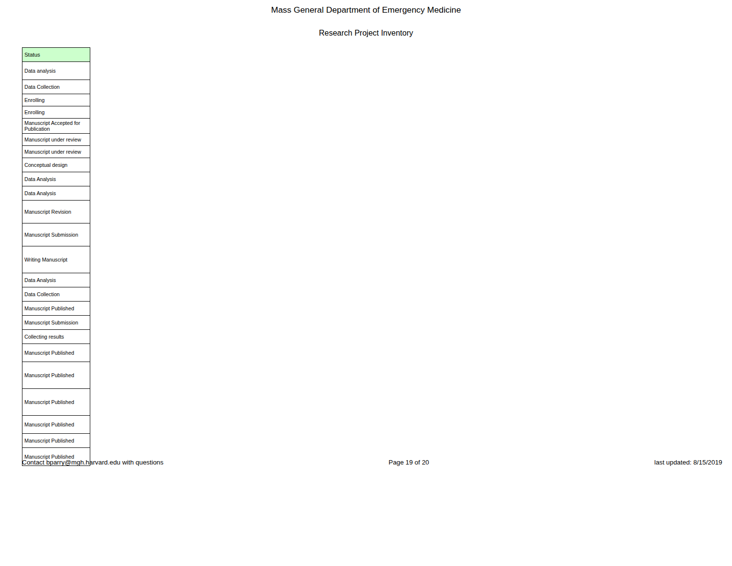Mass General Department of Emergency Medicine
Research Project Inventory
| Status |
| --- |
| Data analysis |
| Data Collection |
| Enrolling |
| Enrolling |
| Manuscript Accepted for Publication |
| Manuscript under review |
| Manuscript under review |
| Conceptual design |
| Data Analysis |
| Data Analysis |
| Manuscript Revision |
| Manuscript Submission |
| Writing Manuscript |
| Data Analysis |
| Data Collection |
| Manuscript Published |
| Manuscript Submission |
| Collecting results |
| Manuscript Published |
| Manuscript Published |
| Manuscript Published |
| Manuscript Published |
| Manuscript Published |
| Manuscript Published |
Contact bparry@mgh.harvard.edu with questions
Page 19 of 20
last updated: 8/15/2019